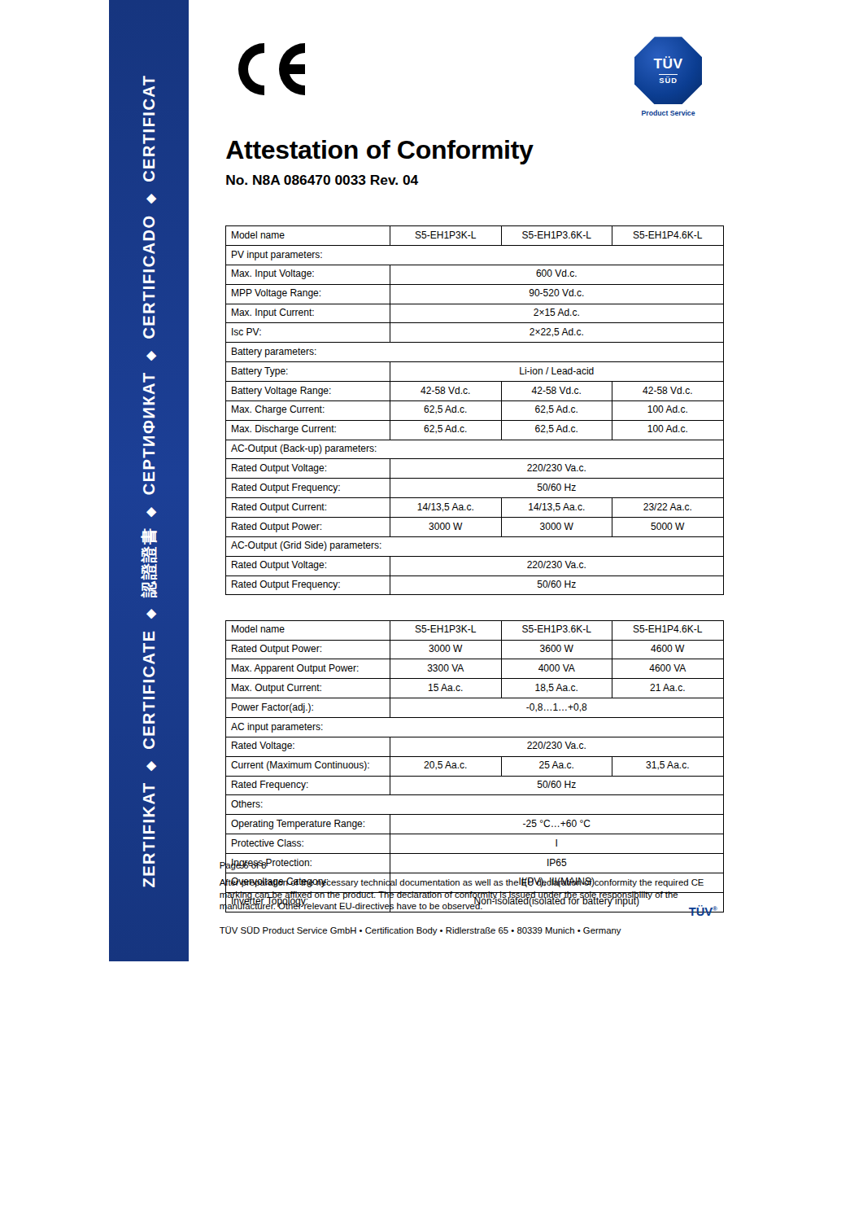ZERTIFIKAT ◆ CERTIFICATE ◆ 認證證書 ◆ CEPTИФИКАТ ◆ CERTIFICADO ◆ CERTIFICAT
TÜV
SÜD
Product Service
Attestation of Conformity
No. N8A 086470 0033 Rev. 04
| Model name | S5-EH1P3K-L | S5-EH1P3.6K-L | S5-EH1P4.6K-L |
| PV input parameters: |
| Max. Input Voltage: | 600 Vd.c. |
| MPP Voltage Range: | 90-520 Vd.c. |
| Max. Input Current: | 2×15 Ad.c. |
| Isc PV: | 2×22,5 Ad.c. |
| Battery parameters: |
| Battery Type: | Li-ion / Lead-acid |
| Battery Voltage Range: | 42-58 Vd.c. | 42-58 Vd.c. | 42-58 Vd.c. |
| Max. Charge Current: | 62,5 Ad.c. | 62,5 Ad.c. | 100 Ad.c. |
| Max. Discharge Current: | 62,5 Ad.c. | 62,5 Ad.c. | 100 Ad.c. |
| AC-Output (Back-up) parameters: |
| Rated Output Voltage: | 220/230 Va.c. |
| Rated Output Frequency: | 50/60 Hz |
| Rated Output Current: | 14/13,5 Aa.c. | 14/13,5 Aa.c. | 23/22 Aa.c. |
| Rated Output Power: | 3000 W | 3000 W | 5000 W |
| AC-Output (Grid Side) parameters: |
| Rated Output Voltage: | 220/230 Va.c. |
| Rated Output Frequency: | 50/60 Hz |
| Model name | S5-EH1P3K-L | S5-EH1P3.6K-L | S5-EH1P4.6K-L |
| Rated Output Power: | 3000 W | 3600 W | 4600 W |
| Max. Apparent Output Power: | 3300 VA | 4000 VA | 4600 VA |
| Max. Output Current: | 15 Aa.c. | 18,5 Aa.c. | 21 Aa.c. |
| Power Factor(adj.): | -0,8…1…+0,8 |
| AC input parameters: |
| Rated Voltage: | 220/230 Va.c. |
| Current (Maximum Continuous): | 20,5 Aa.c. | 25 Aa.c. | 31,5 Aa.c. |
| Rated Frequency: | 50/60 Hz |
| Others: |
| Operating Temperature Range: | -25 °C…+60 °C |
| Protective Class: | I |
| Ingress Protection: | IP65 |
| Overvoltage Category: | II(PV), III(MAINS) |
| Inverter Topology: | Non-isolated(isolated for battery input) |
Page 6 of 8
After preparation of the necessary technical documentation as well as the EU declaration of conformity the required CE marking can be affixed on the product. The declaration of conformity is issued under the sole responsibility of the manufacturer. Other relevant EU-directives have to be observed.
TÜV SÜD Product Service GmbH • Certification Body • Ridlerstraße 65 • 80339 Munich • Germany
TÜV®